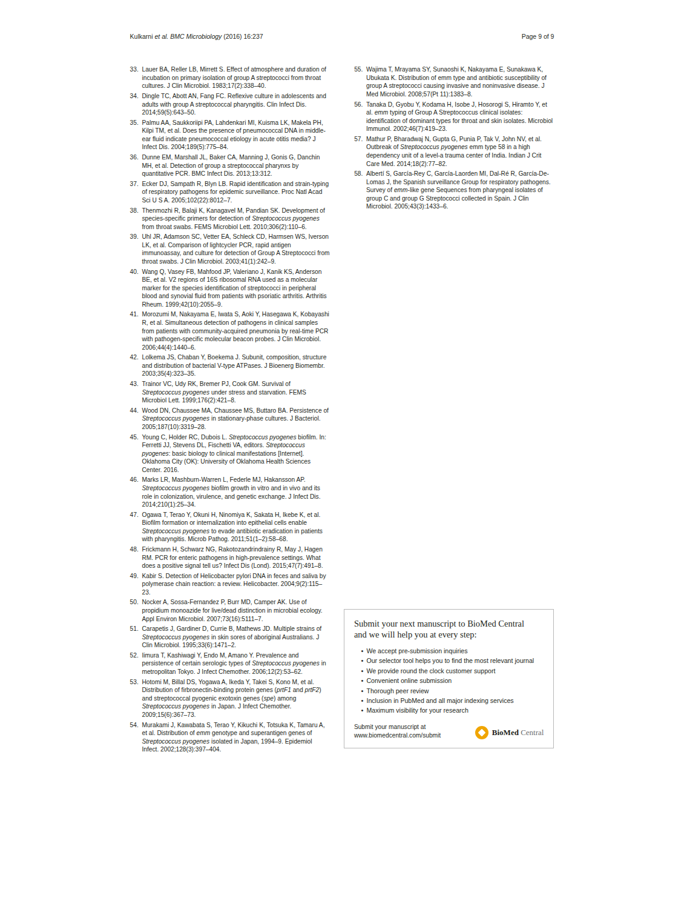Kulkarni et al. BMC Microbiology (2016) 16:237
Page 9 of 9
33. Lauer BA, Reller LB, Mirrett S. Effect of atmosphere and duration of incubation on primary isolation of group A streptococci from throat cultures. J Clin Microbiol. 1983;17(2):338–40.
34. Dingle TC, Abott AN, Fang FC. Reflexive culture in adolescents and adults with group A streptococcal pharyngitis. Clin Infect Dis. 2014;59(5):643–50.
35. Palmu AA, Saukkoriipi PA, Lahdenkari MI, Kuisma LK, Makela PH, Kilpi TM, et al. Does the presence of pneumococcal DNA in middle-ear fluid indicate pneumococcal etiology in acute otitis media? J Infect Dis. 2004;189(5):775–84.
36. Dunne EM, Marshall JL, Baker CA, Manning J, Gonis G, Danchin MH, et al. Detection of group a streptococcal pharynxs by quantitative PCR. BMC Infect Dis. 2013;13:312.
37. Ecker DJ, Sampath R, Blyn LB. Rapid identification and strain-typing of respiratory pathogens for epidemic surveillance. Proc Natl Acad Sci U S A. 2005;102(22):8012–7.
38. Thenmozhi R, Balaji K, Kanagavel M, Pandian SK. Development of species-specific primers for detection of Streptococcus pyogenes from throat swabs. FEMS Microbiol Lett. 2010;306(2):110–6.
39. Uhl JR, Adamson SC, Vetter EA, Schleck CD, Harmsen WS, Iverson LK, et al. Comparison of lightcycler PCR, rapid antigen immunoassay, and culture for detection of Group A Streptococci from throat swabs. J Clin Microbiol. 2003;41(1):242–9.
40. Wang Q, Vasey FB, Mahfood JP, Valeriano J, Kanik KS, Anderson BE, et al. V2 regions of 16S ribosomal RNA used as a molecular marker for the species identification of streptococci in peripheral blood and synovial fluid from patients with psoriatic arthritis. Arthritis Rheum. 1999;42(10):2055–9.
41. Morozumi M, Nakayama E, Iwata S, Aoki Y, Hasegawa K, Kobayashi R, et al. Simultaneous detection of pathogens in clinical samples from patients with community-acquired pneumonia by real-time PCR with pathogen-specific molecular beacon probes. J Clin Microbiol. 2006;44(4):1440–6.
42. Lolkema JS, Chaban Y, Boekema J. Subunit, composition, structure and distribution of bacterial V-type ATPases. J Bioenerg Biomembr. 2003;35(4):323–35.
43. Trainor VC, Udy RK, Bremer PJ, Cook GM. Survival of Streptococcus pyogenes under stress and starvation. FEMS Microbiol Lett. 1999;176(2):421–8.
44. Wood DN, Chaussee MA, Chaussee MS, Buttaro BA. Persistence of Streptococcus pyogenes in stationary-phase cultures. J Bacteriol. 2005;187(10):3319–28.
45. Young C, Holder RC, Dubois L. Streptococcus pyogenes biofilm. In: Ferretti JJ, Stevens DL, Fischetti VA, editors. Streptococcus pyogenes: basic biology to clinical manifestations [Internet]. Oklahoma City (OK): University of Oklahoma Health Sciences Center. 2016.
46. Marks LR, Mashburn-Warren L, Federle MJ, Hakansson AP. Streptococcus pyogenes biofilm growth in vitro and in vivo and its role in colonization, virulence, and genetic exchange. J Infect Dis. 2014;210(1):25–34.
47. Ogawa T, Terao Y, Okuni H, Ninomiya K, Sakata H, Ikebe K, et al. Biofilm formation or internalization into epithelial cells enable Streptococcus pyogenes to evade antibiotic eradication in patients with pharyngitis. Microb Pathog. 2011;51(1–2):58–68.
48. Frickmann H, Schwarz NG, Rakotozandrindrainy R, May J, Hagen RM. PCR for enteric pathogens in high-prevalence settings. What does a positive signal tell us? Infect Dis (Lond). 2015;47(7):491–8.
49. Kabir S. Detection of Helicobacter pylori DNA in feces and saliva by polymerase chain reaction: a review. Helicobacter. 2004;9(2):115–23.
50. Nocker A, Sossa-Fernandez P, Burr MD, Camper AK. Use of propidium monoazide for live/dead distinction in microbial ecology. Appl Environ Microbiol. 2007;73(16):5111–7.
51. Carapetis J, Gardiner D, Currie B, Mathews JD. Multiple strains of Streptococcus pyogenes in skin sores of aboriginal Australians. J Clin Microbiol. 1995;33(6):1471–2.
52. Iimura T, Kashiwagi Y, Endo M, Amano Y. Prevalence and persistence of certain serologic types of Streptococcus pyogenes in metropolitan Tokyo. J Infect Chemother. 2006;12(2):53–62.
53. Hotomi M, Billal DS, Yogawa A, Ikeda Y, Takei S, Kono M, et al. Distribution of firbronectin-binding protein genes (prtF1 and prtF2) and streptococcal pyogenic exotoxin genes (spe) among Streptococcus pyogenes in Japan. J Infect Chemother. 2009;15(6):367–73.
54. Murakami J, Kawabata S, Terao Y, Kikuchi K, Totsuka K, Tamaru A, et al. Distribution of emm genotype and superantigen genes of Streptococcus pyogenes isolated in Japan, 1994–9. Epidemiol Infect. 2002;128(3):397–404.
55. Wajima T, Mrayama SY, Sunaoshi K, Nakayama E, Sunakawa K, Ubukata K. Distribution of emm type and antibiotic susceptibility of group A streptococci causing invasive and noninvasive disease. J Med Microbiol. 2008;57(Pt 11):1383–8.
56. Tanaka D, Gyobu Y, Kodama H, Isobe J, Hosorogi S, Hiramto Y, et al. emm typing of Group A Streptococcus clinical isolates: identification of dominant types for throat and skin isolates. Microbiol Immunol. 2002;46(7):419–23.
57. Mathur P, Bharadwaj N, Gupta G, Punia P, Tak V, John NV, et al. Outbreak of Streptococcus pyogenes emm type 58 in a high dependency unit of a level-a trauma center of India. Indian J Crit Care Med. 2014;18(2):77–82.
58. Albertí S, García-Rey C, García-Laorden MI, Dal-Ré R, García-De-Lomas J, the Spanish surveillance Group for respiratory pathogens. Survey of emm-like gene Sequences from pharyngeal isolates of group C and group G Streptococci collected in Spain. J Clin Microbiol. 2005;43(3):1433–6.
Submit your next manuscript to BioMed Central
and we will help you at every step:
We accept pre-submission inquiries
Our selector tool helps you to find the most relevant journal
We provide round the clock customer support
Convenient online submission
Thorough peer review
Inclusion in PubMed and all major indexing services
Maximum visibility for your research
Submit your manuscript at
www.biomedcentral.com/submit
BioMed Central